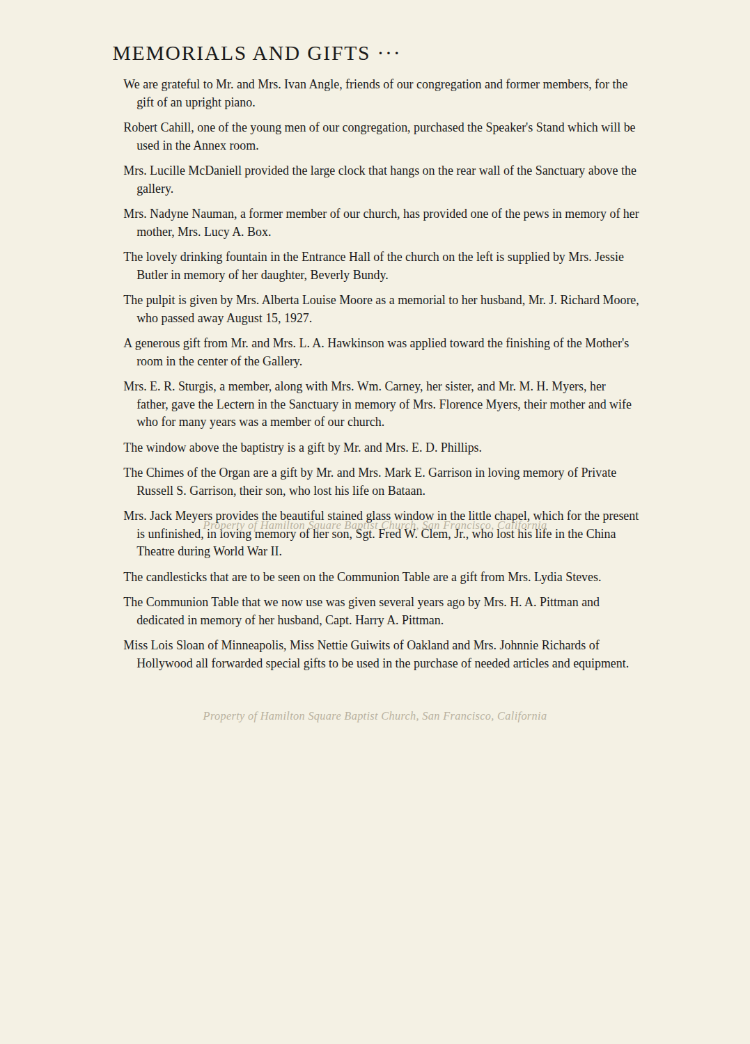MEMORIALS AND GIFTS ···
We are grateful to Mr. and Mrs. Ivan Angle, friends of our congregation and former members, for the gift of an upright piano.
Robert Cahill, one of the young men of our congregation, purchased the Speaker's Stand which will be used in the Annex room.
Mrs. Lucille McDaniell provided the large clock that hangs on the rear wall of the Sanctuary above the gallery.
Mrs. Nadyne Nauman, a former member of our church, has provided one of the pews in memory of her mother, Mrs. Lucy A. Box.
The lovely drinking fountain in the Entrance Hall of the church on the left is supplied by Mrs. Jessie Butler in memory of her daughter, Beverly Bundy.
The pulpit is given by Mrs. Alberta Louise Moore as a memorial to her husband, Mr. J. Richard Moore, who passed away August 15, 1927.
A generous gift from Mr. and Mrs. L. A. Hawkinson was applied toward the finishing of the Mother's room in the center of the Gallery.
Mrs. E. R. Sturgis, a member, along with Mrs. Wm. Carney, her sister, and Mr. M. H. Myers, her father, gave the Lectern in the Sanctuary in memory of Mrs. Florence Myers, their mother and wife who for many years was a member of our church.
The window above the baptistry is a gift by Mr. and Mrs. E. D. Phillips.
The Chimes of the Organ are a gift by Mr. and Mrs. Mark E. Garrison in loving memory of Private Russell S. Garrison, their son, who lost his life on Bataan.
Mrs. Jack Meyers provides the beautiful stained glass window in the little chapel, which for the present is unfinished, in loving memory of her son, Sgt. Fred W. Clem, Jr., who lost his life in the China Theatre during World War II.
The candlesticks that are to be seen on the Communion Table are a gift from Mrs. Lydia Steves.
The Communion Table that we now use was given several years ago by Mrs. H. A. Pittman and dedicated in memory of her husband, Capt. Harry A. Pittman.
Miss Lois Sloan of Minneapolis, Miss Nettie Guiwits of Oakland and Mrs. Johnnie Richards of Hollywood all forwarded special gifts to be used in the purchase of needed articles and equipment.
Property of Hamilton Square Baptist Church, San Francisco, California
Property of Hamilton Square Baptist Church, San Francisco, California